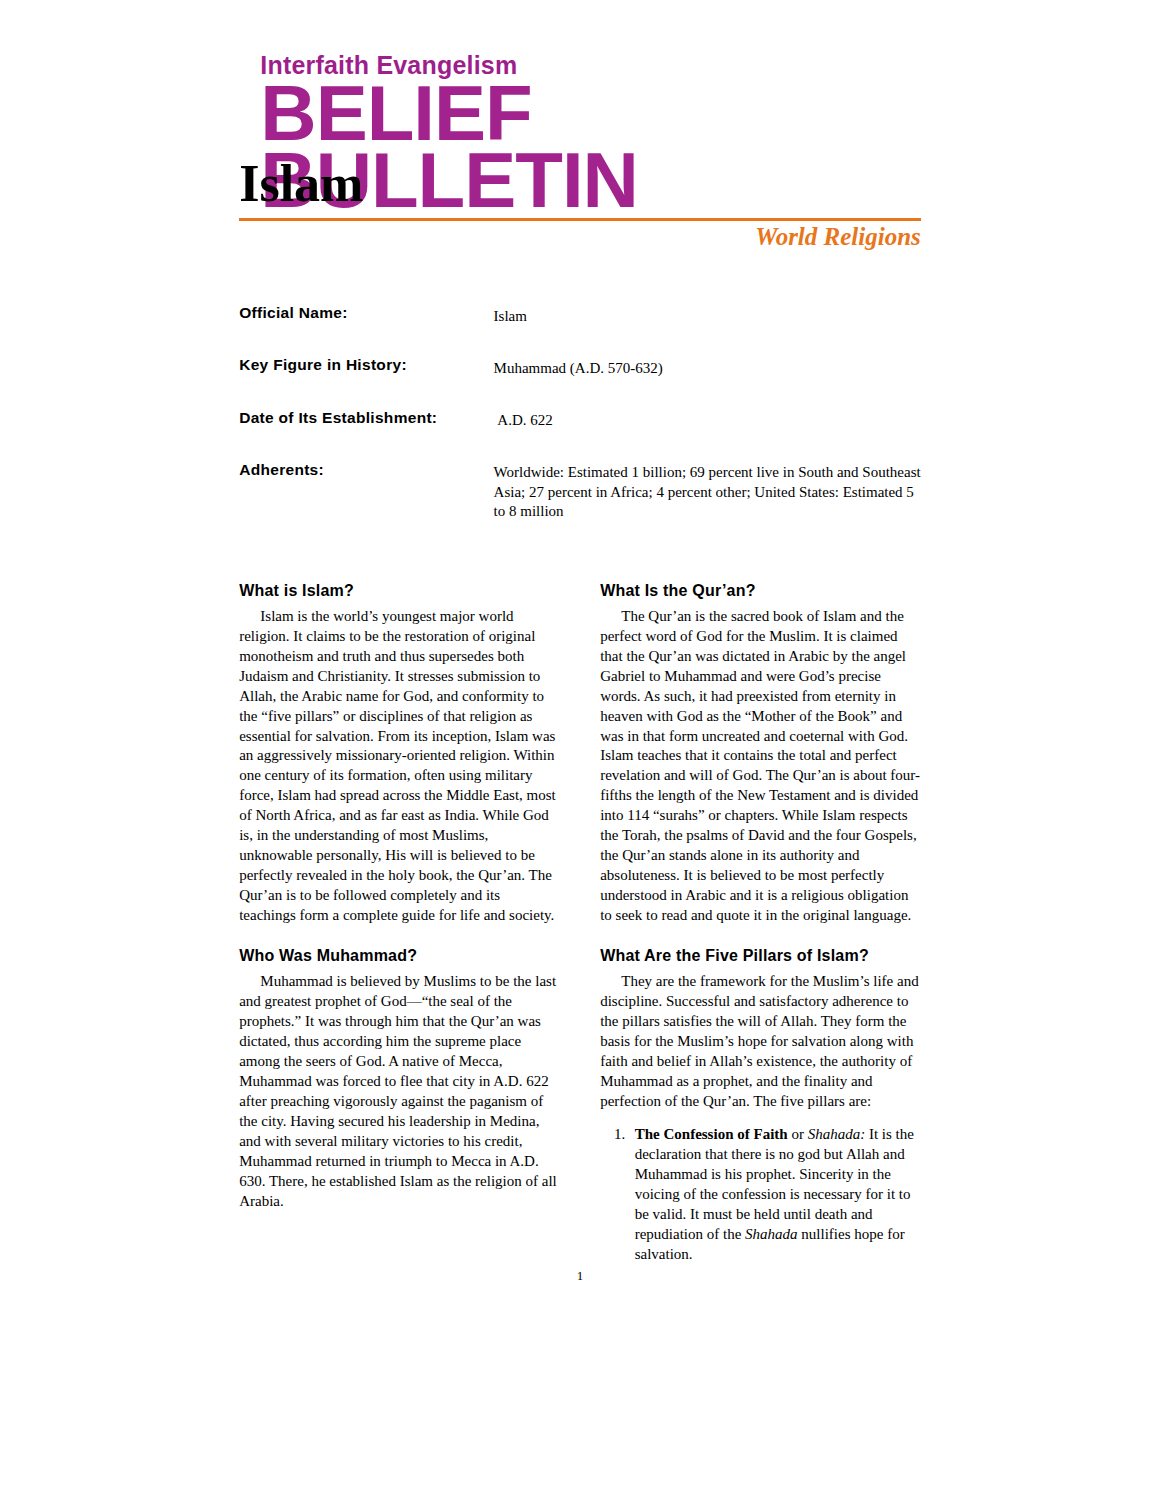Interfaith Evangelism
BELIEF
BULLETIN
Islam
World Religions
| Official Name: | Islam |
| Key Figure in History: | Muhammad (A.D. 570-632) |
| Date of Its Establishment: | A.D. 622 |
| Adherents: | Worldwide: Estimated 1 billion; 69 percent live in South and Southeast Asia; 27 percent in Africa; 4 percent other; United States: Estimated 5 to 8 million |
What is Islam?
Islam is the world’s youngest major world religion. It claims to be the restoration of original monotheism and truth and thus supersedes both Judaism and Christianity. It stresses submission to Allah, the Arabic name for God, and conformity to the “five pillars” or disciplines of that religion as essential for salvation. From its inception, Islam was an aggressively missionary-oriented religion. Within one century of its formation, often using military force, Islam had spread across the Middle East, most of North Africa, and as far east as India. While God is, in the understanding of most Muslims, unknowable personally, His will is believed to be perfectly revealed in the holy book, the Qur’an. The Qur’an is to be followed completely and its teachings form a complete guide for life and society.
Who Was Muhammad?
Muhammad is believed by Muslims to be the last and greatest prophet of God—“the seal of the prophets.” It was through him that the Qur’an was dictated, thus according him the supreme place among the seers of God. A native of Mecca, Muhammad was forced to flee that city in A.D. 622 after preaching vigorously against the paganism of the city. Having secured his leadership in Medina, and with several military victories to his credit, Muhammad returned in triumph to Mecca in A.D. 630. There, he established Islam as the religion of all Arabia.
What Is the Qur’an?
The Qur’an is the sacred book of Islam and the perfect word of God for the Muslim. It is claimed that the Qur’an was dictated in Arabic by the angel Gabriel to Muhammad and were God’s precise words. As such, it had preexisted from eternity in heaven with God as the “Mother of the Book” and was in that form uncreated and coeternal with God. Islam teaches that it contains the total and perfect revelation and will of God. The Qur’an is about four-fifths the length of the New Testament and is divided into 114 “surahs” or chapters. While Islam respects the Torah, the psalms of David and the four Gospels, the Qur’an stands alone in its authority and absoluteness. It is believed to be most perfectly understood in Arabic and it is a religious obligation to seek to read and quote it in the original language.
What Are the Five Pillars of Islam?
They are the framework for the Muslim’s life and discipline. Successful and satisfactory adherence to the pillars satisfies the will of Allah. They form the basis for the Muslim’s hope for salvation along with faith and belief in Allah’s existence, the authority of Muhammad as a prophet, and the finality and perfection of the Qur’an. The five pillars are:
The Confession of Faith or Shahada: It is the declaration that there is no god but Allah and Muhammad is his prophet. Sincerity in the voicing of the confession is necessary for it to be valid. It must be held until death and repudiation of the Shahada nullifies hope for salvation.
1